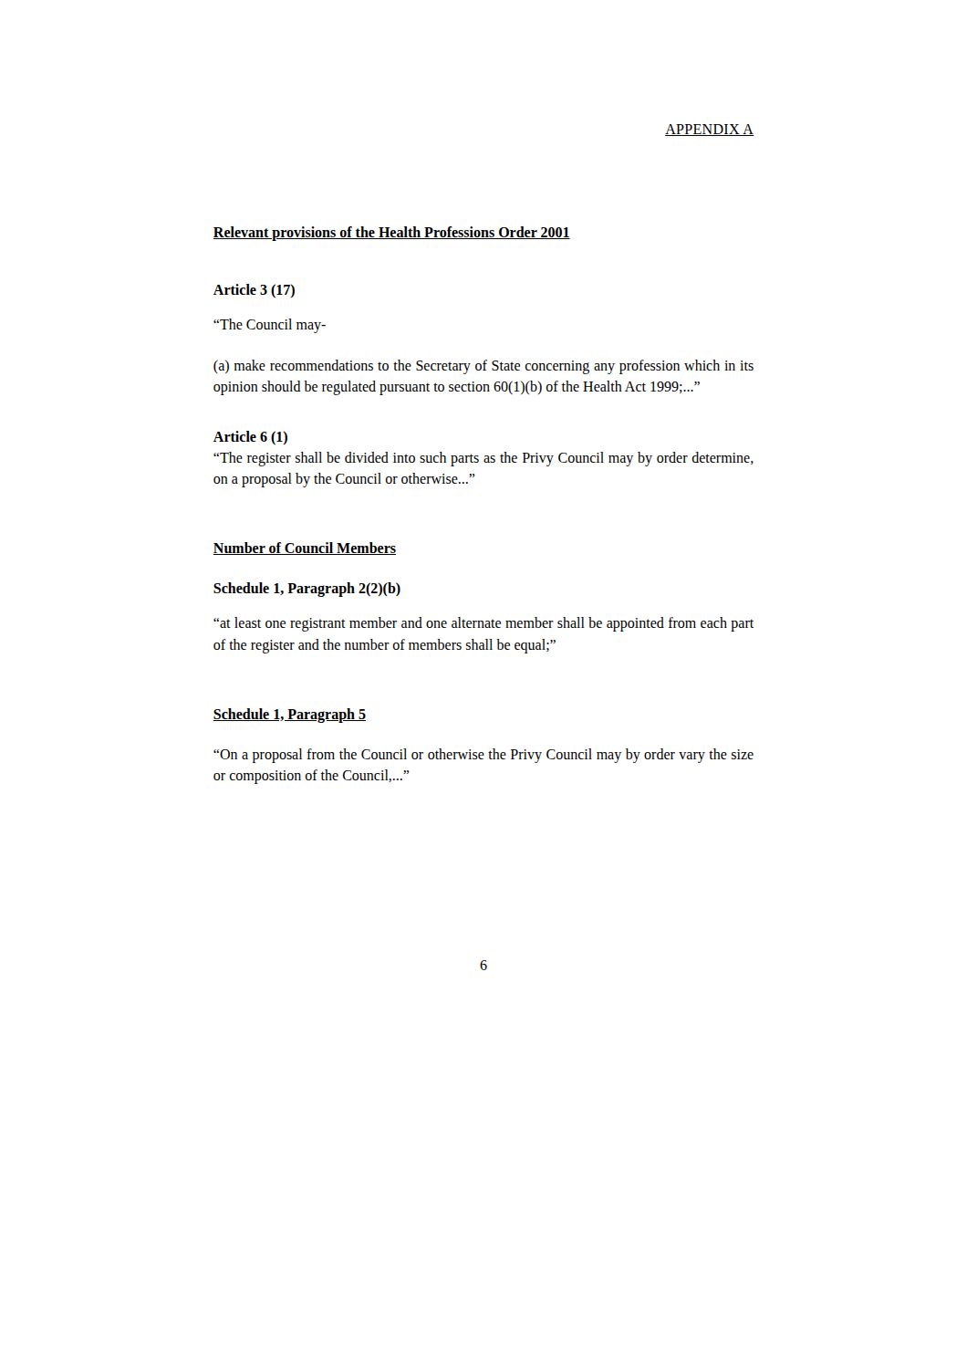APPENDIX A
Relevant provisions of the Health Professions Order 2001
Article 3 (17)
“The Council may-
(a) make recommendations to the Secretary of State concerning any profession which in its opinion should be regulated pursuant to section 60(1)(b) of the Health Act 1999;...”
Article 6 (1)
“The register shall be divided into such parts as the Privy Council may by order determine, on a proposal by the Council or otherwise...”
Number of Council Members
Schedule 1, Paragraph 2(2)(b)
“at least one registrant member and one alternate member shall be appointed from each part of the register and the number of members shall be equal;”
Schedule 1, Paragraph 5
“On a proposal from the Council or otherwise the Privy Council may by order vary the size or composition of the Council,...”
6